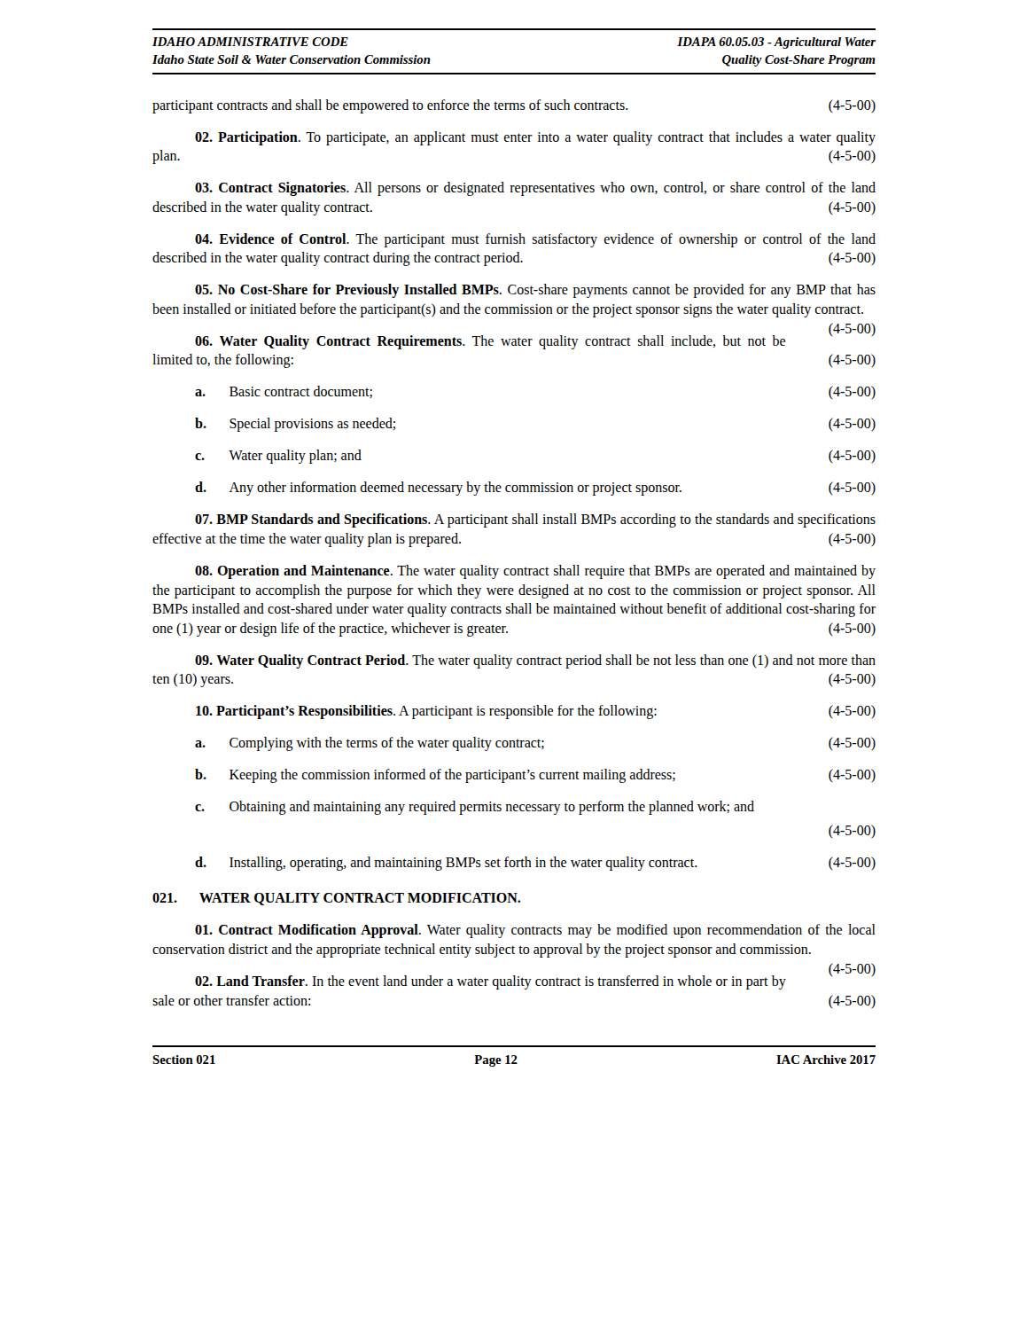IDAHO ADMINISTRATIVE CODE
Idaho State Soil & Water Conservation Commission
IDAPA 60.05.03 - Agricultural Water
Quality Cost-Share Program
participant contracts and shall be empowered to enforce the terms of such contracts. (4-5-00)
02. Participation. To participate, an applicant must enter into a water quality contract that includes a water quality plan. (4-5-00)
03. Contract Signatories. All persons or designated representatives who own, control, or share control of the land described in the water quality contract. (4-5-00)
04. Evidence of Control. The participant must furnish satisfactory evidence of ownership or control of the land described in the water quality contract during the contract period. (4-5-00)
05. No Cost-Share for Previously Installed BMPs. Cost-share payments cannot be provided for any BMP that has been installed or initiated before the participant(s) and the commission or the project sponsor signs the water quality contract. (4-5-00)
06. Water Quality Contract Requirements. The water quality contract shall include, but not be limited to, the following: (4-5-00)
a.
Basic contract document;
(4-5-00)
b.
Special provisions as needed;
(4-5-00)
c.
Water quality plan; and
(4-5-00)
d.
Any other information deemed necessary by the commission or project sponsor.
(4-5-00)
07. BMP Standards and Specifications. A participant shall install BMPs according to the standards and specifications effective at the time the water quality plan is prepared. (4-5-00)
08. Operation and Maintenance. The water quality contract shall require that BMPs are operated and maintained by the participant to accomplish the purpose for which they were designed at no cost to the commission or project sponsor. All BMPs installed and cost-shared under water quality contracts shall be maintained without benefit of additional cost-sharing for one (1) year or design life of the practice, whichever is greater. (4-5-00)
09. Water Quality Contract Period. The water quality contract period shall be not less than one (1) and not more than ten (10) years. (4-5-00)
10. Participant’s Responsibilities. A participant is responsible for the following: (4-5-00)
a.
Complying with the terms of the water quality contract;
(4-5-00)
b.
Keeping the commission informed of the participant’s current mailing address;
(4-5-00)
c.
Obtaining and maintaining any required permits necessary to perform the planned work; and
(4-5-00)
d.
Installing, operating, and maintaining BMPs set forth in the water quality contract.
(4-5-00)
021. WATER QUALITY CONTRACT MODIFICATION.
01. Contract Modification Approval. Water quality contracts may be modified upon recommendation of the local conservation district and the appropriate technical entity subject to approval by the project sponsor and commission. (4-5-00)
02. Land Transfer. In the event land under a water quality contract is transferred in whole or in part by sale or other transfer action: (4-5-00)
Section 021
Page 12
IAC Archive 2017